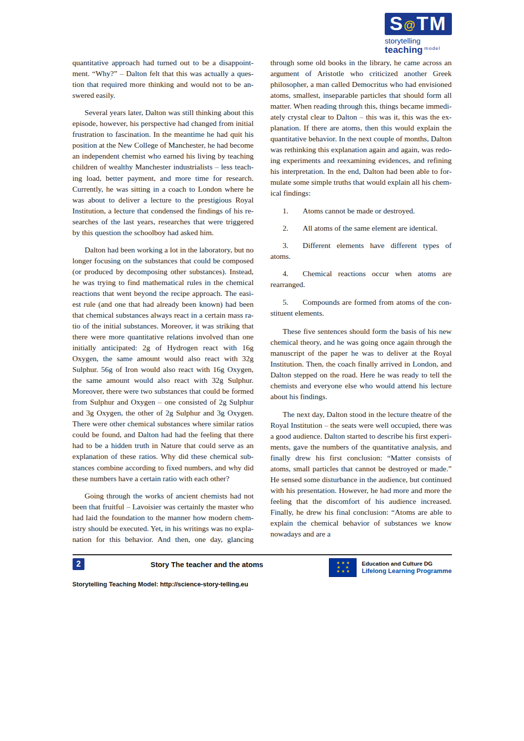S@TM
storytelling
teaching model
quantitative approach had turned out to be a disappointment. “Why?” – Dalton felt that this was actually a question that required more thinking and would not to be answered easily.
Several years later, Dalton was still thinking about this episode, however, his perspective had changed from initial frustration to fascination. In the meantime he had quit his position at the New College of Manchester, he had become an independent chemist who earned his living by teaching children of wealthy Manchester industrialists – less teaching load, better payment, and more time for research. Currently, he was sitting in a coach to London where he was about to deliver a lecture to the prestigious Royal Institution, a lecture that condensed the findings of his researches of the last years, researches that were triggered by this question the schoolboy had asked him.
Dalton had been working a lot in the laboratory, but no longer focusing on the substances that could be composed (or produced by decomposing other substances). Instead, he was trying to find mathematical rules in the chemical reactions that went beyond the recipe approach. The easiest rule (and one that had already been known) had been that chemical substances always react in a certain mass ratio of the initial substances. Moreover, it was striking that there were more quantitative relations involved than one initially anticipated: 2g of Hydrogen react with 16g Oxygen, the same amount would also react with 32g Sulphur. 56g of Iron would also react with 16g Oxygen, the same amount would also react with 32g Sulphur. Moreover, there were two substances that could be formed from Sulphur and Oxygen – one consisted of 2g Sulphur and 3g Oxygen, the other of 2g Sulphur and 3g Oxygen. There were other chemical substances where similar ratios could be found, and Dalton had had the feeling that there had to be a hidden truth in Nature that could serve as an explanation of these ratios. Why did these chemical substances combine according to fixed numbers, and why did these numbers have a certain ratio with each other?
Going through the works of ancient chemists had not been that fruitful – Lavoisier was certainly the master who had laid the foundation to the manner how modern chemistry should be executed. Yet, in his writings was no explanation for this behavior. And then, one day, glancing through some old books in the library, he came across an argument of Aristotle who criticized another Greek philosopher, a man called Democritus who had envisioned atoms, smallest, inseparable particles that should form all matter. When reading through this, things became immediately crystal clear to Dalton – this was it, this was the explanation. If there are atoms, then this would explain the quantitative behavior. In the next couple of months, Dalton was rethinking this explanation again and again, was redoing experiments and reexamining evidences, and refining his interpretation. In the end, Dalton had been able to formulate some simple truths that would explain all his chemical findings:
Atoms cannot be made or destroyed.
All atoms of the same element are identical.
Different elements have different types of atoms.
Chemical reactions occur when atoms are rearranged.
Compounds are formed from atoms of the constituent elements.
These five sentences should form the basis of his new chemical theory, and he was going once again through the manuscript of the paper he was to deliver at the Royal Institution. Then, the coach finally arrived in London, and Dalton stepped on the road. Here he was ready to tell the chemists and everyone else who would attend his lecture about his findings.
The next day, Dalton stood in the lecture theatre of the Royal Institution – the seats were well occupied, there was a good audience. Dalton started to describe his first experiments, gave the numbers of the quantitative analysis, and finally drew his first conclusion: “Matter consists of atoms, small particles that cannot be destroyed or made.” He sensed some disturbance in the audience, but continued with his presentation. However, he had more and more the feeling that the discomfort of his audience increased. Finally, he drew his final conclusion: “Atoms are able to explain the chemical behavior of substances we know nowadays and are a
2
Story The teacher and the atoms
★ ★ ★
★ ★
★ ★ ★
Education and Culture DG
Lifelong Learning Programme
Storytelling Teaching Model: http://science-story-telling.eu